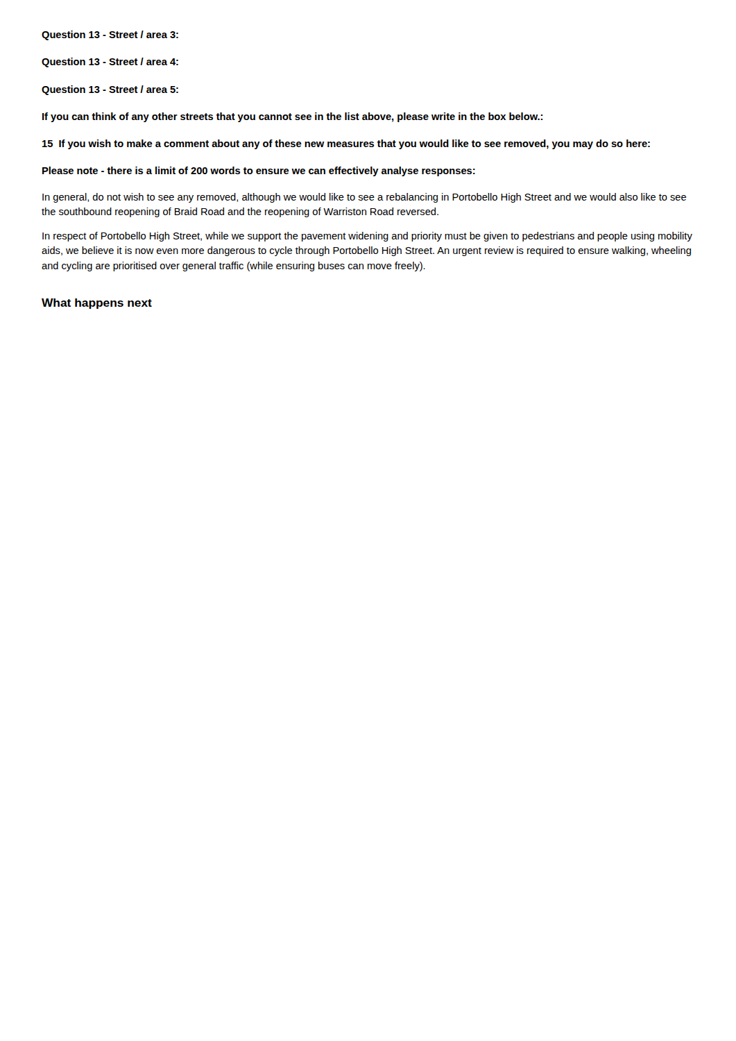Question 13 - Street / area 3:
Question 13 - Street / area 4:
Question 13 - Street / area 5:
If you can think of any other streets that you cannot see in the list above, please write in the box below.:
15 If you wish to make a comment about any of these new measures that you would like to see removed, you may do so here:
Please note - there is a limit of 200 words to ensure we can effectively analyse responses:
In general, do not wish to see any removed, although we would like to see a rebalancing in Portobello High Street and we would also like to see the southbound reopening of Braid Road and the reopening of Warriston Road reversed.
In respect of Portobello High Street, while we support the pavement widening and priority must be given to pedestrians and people using mobility aids, we believe it is now even more dangerous to cycle through Portobello High Street. An urgent review is required to ensure walking, wheeling and cycling are prioritised over general traffic (while ensuring buses can move freely).
What happens next